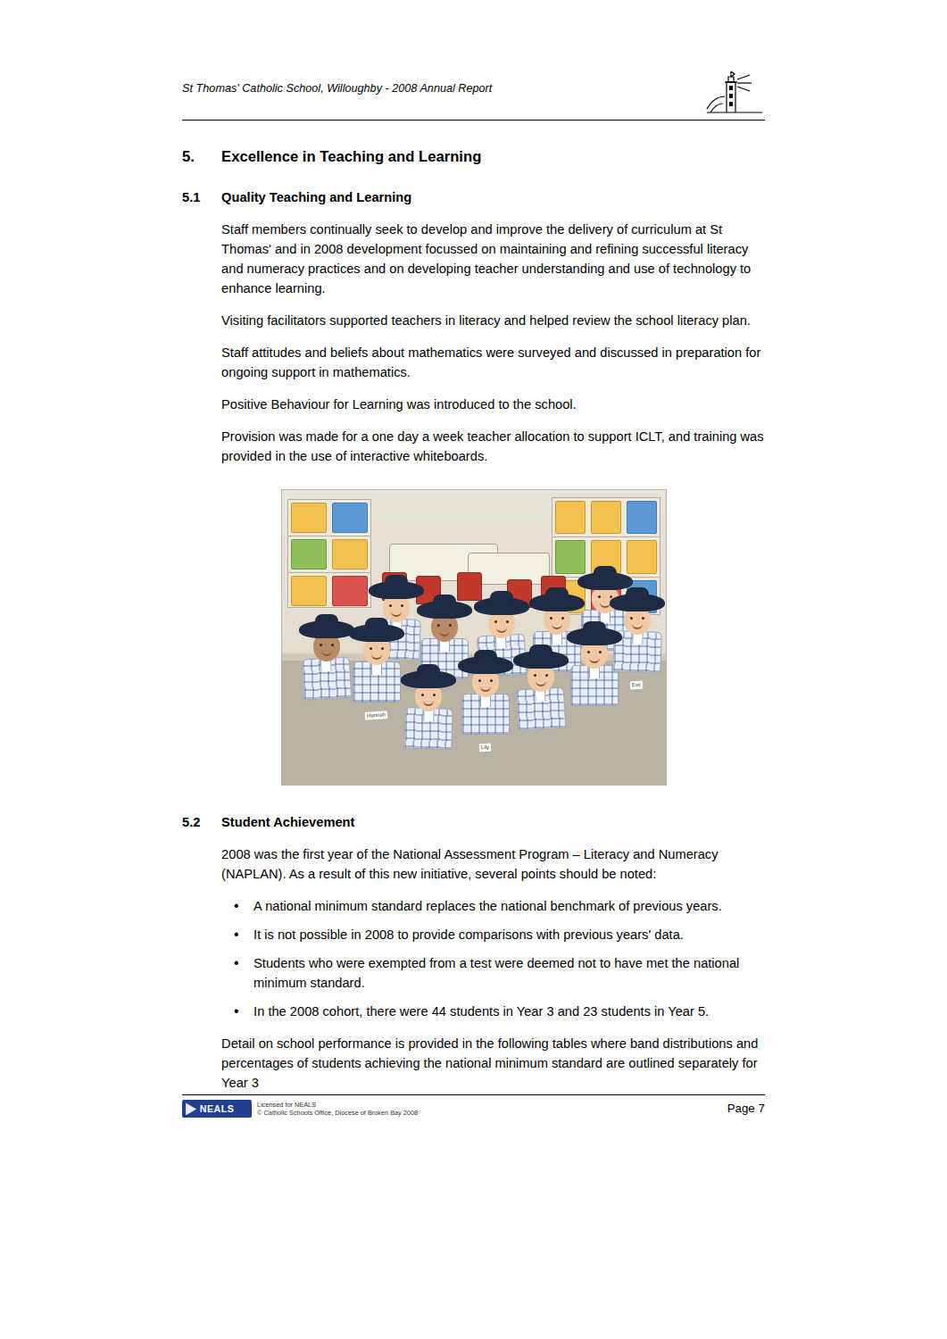St Thomas' Catholic School, Willoughby - 2008 Annual Report
5. Excellence in Teaching and Learning
5.1 Quality Teaching and Learning
Staff members continually seek to develop and improve the delivery of curriculum at St Thomas' and in 2008 development focussed on maintaining and refining successful literacy and numeracy practices and on developing teacher understanding and use of technology to enhance learning.
Visiting facilitators supported teachers in literacy and helped review the school literacy plan.
Staff attitudes and beliefs about mathematics were surveyed and discussed in preparation for ongoing support in mathematics.
Positive Behaviour for Learning was introduced to the school.
Provision was made for a one day a week teacher allocation to support ICLT, and training was provided in the use of interactive whiteboards.
Hannah
Lily
Eve
5.2 Student Achievement
2008 was the first year of the National Assessment Program – Literacy and Numeracy (NAPLAN). As a result of this new initiative, several points should be noted:
A national minimum standard replaces the national benchmark of previous years.
It is not possible in 2008 to provide comparisons with previous years' data.
Students who were exempted from a test were deemed not to have met the national minimum standard.
In the 2008 cohort, there were 44 students in Year 3 and 23 students in Year 5.
Detail on school performance is provided in the following tables where band distributions and percentages of students achieving the national minimum standard are outlined separately for Year 3
NEALS
Licensed for NEALS
© Catholic Schools Office, Diocese of Broken Bay 2008
Page 7